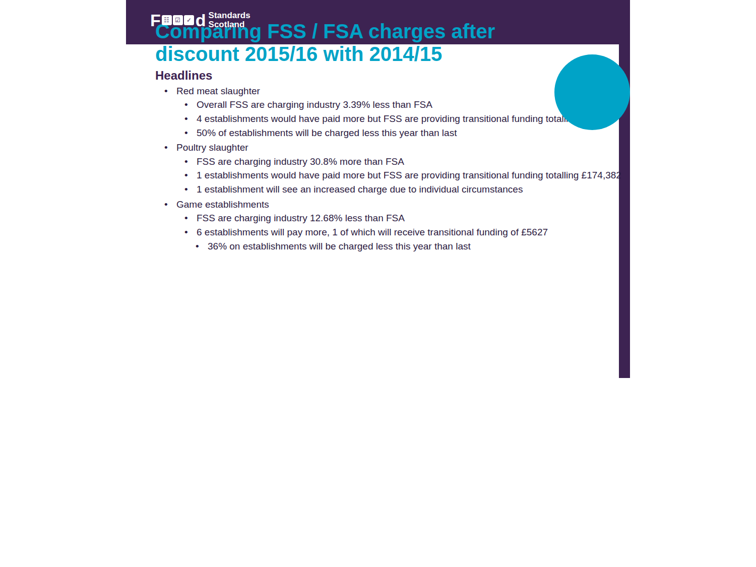F ☷ ☑ ✓ d Standards
Scotland
Comparing FSS / FSA charges after
discount 2015/16 with 2014/15
Headlines
Red meat slaughter
Overall FSS are charging industry 3.39% less than FSA
4 establishments would have paid more but FSS are providing transitional funding totalling £68,145
50% of establishments will be charged less this year than last
Poultry slaughter
FSS are charging industry 30.8% more than FSA
1 establishments would have paid more but FSS are providing transitional funding totalling £174,382
1 establishment will see an increased charge due to individual circumstances
Game establishments
FSS are charging industry 12.68% less than FSA
6 establishments will pay more, 1 of which will receive transitional funding of £5627
36% on establishments will be charged less this year than last